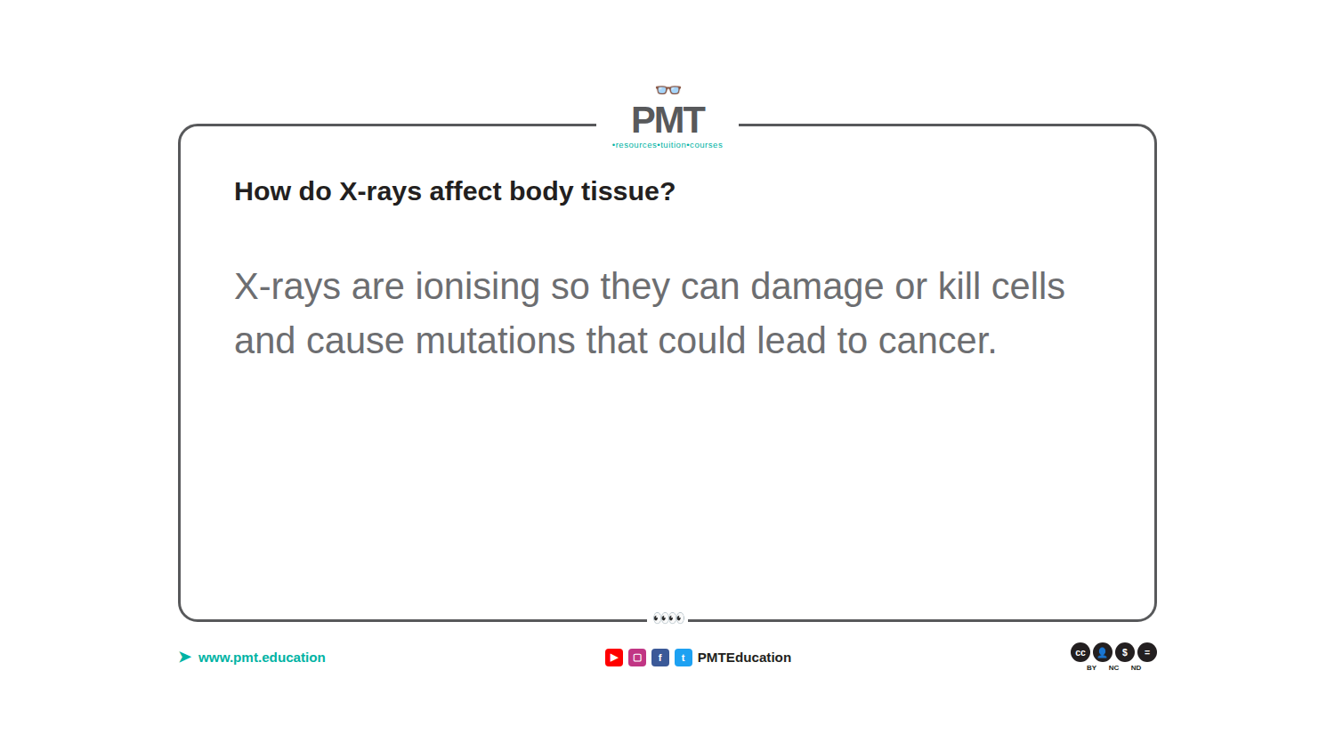👓
PMT
•resources•tuition•courses
How do X-rays affect body tissue?
X-rays are ionising so they can damage or kill cells and cause mutations that could lead to cancer.
👀👀
➤ www.pmt.education
▶ ▢ f t PMTEducation
cc
👤
$
=
BY NC ND